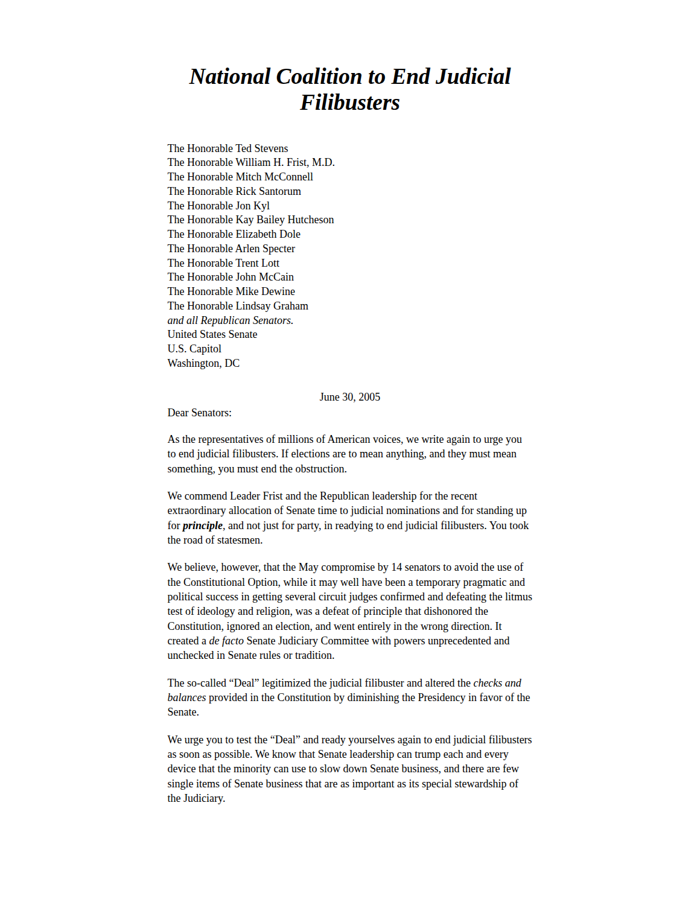National Coalition to End Judicial Filibusters
The Honorable Ted Stevens
The Honorable William H. Frist, M.D.
The Honorable Mitch McConnell
The Honorable Rick Santorum
The Honorable Jon Kyl
The Honorable Kay Bailey Hutcheson
The Honorable Elizabeth Dole
The Honorable Arlen Specter
The Honorable Trent Lott
The Honorable John McCain
The Honorable Mike Dewine
The Honorable Lindsay Graham
and all Republican Senators.
United States Senate
U.S. Capitol
Washington, DC
June 30, 2005
Dear Senators:
As the representatives of millions of American voices, we write again to urge you to end judicial filibusters. If elections are to mean anything, and they must mean something, you must end the obstruction.
We commend Leader Frist and the Republican leadership for the recent extraordinary allocation of Senate time to judicial nominations and for standing up for principle, and not just for party, in readying to end judicial filibusters. You took the road of statesmen.
We believe, however, that the May compromise by 14 senators to avoid the use of the Constitutional Option, while it may well have been a temporary pragmatic and political success in getting several circuit judges confirmed and defeating the litmus test of ideology and religion, was a defeat of principle that dishonored the Constitution, ignored an election, and went entirely in the wrong direction. It created a de facto Senate Judiciary Committee with powers unprecedented and unchecked in Senate rules or tradition.
The so-called “Deal” legitimized the judicial filibuster and altered the checks and balances provided in the Constitution by diminishing the Presidency in favor of the Senate.
We urge you to test the “Deal” and ready yourselves again to end judicial filibusters as soon as possible. We know that Senate leadership can trump each and every device that the minority can use to slow down Senate business, and there are few single items of Senate business that are as important as its special stewardship of the Judiciary.